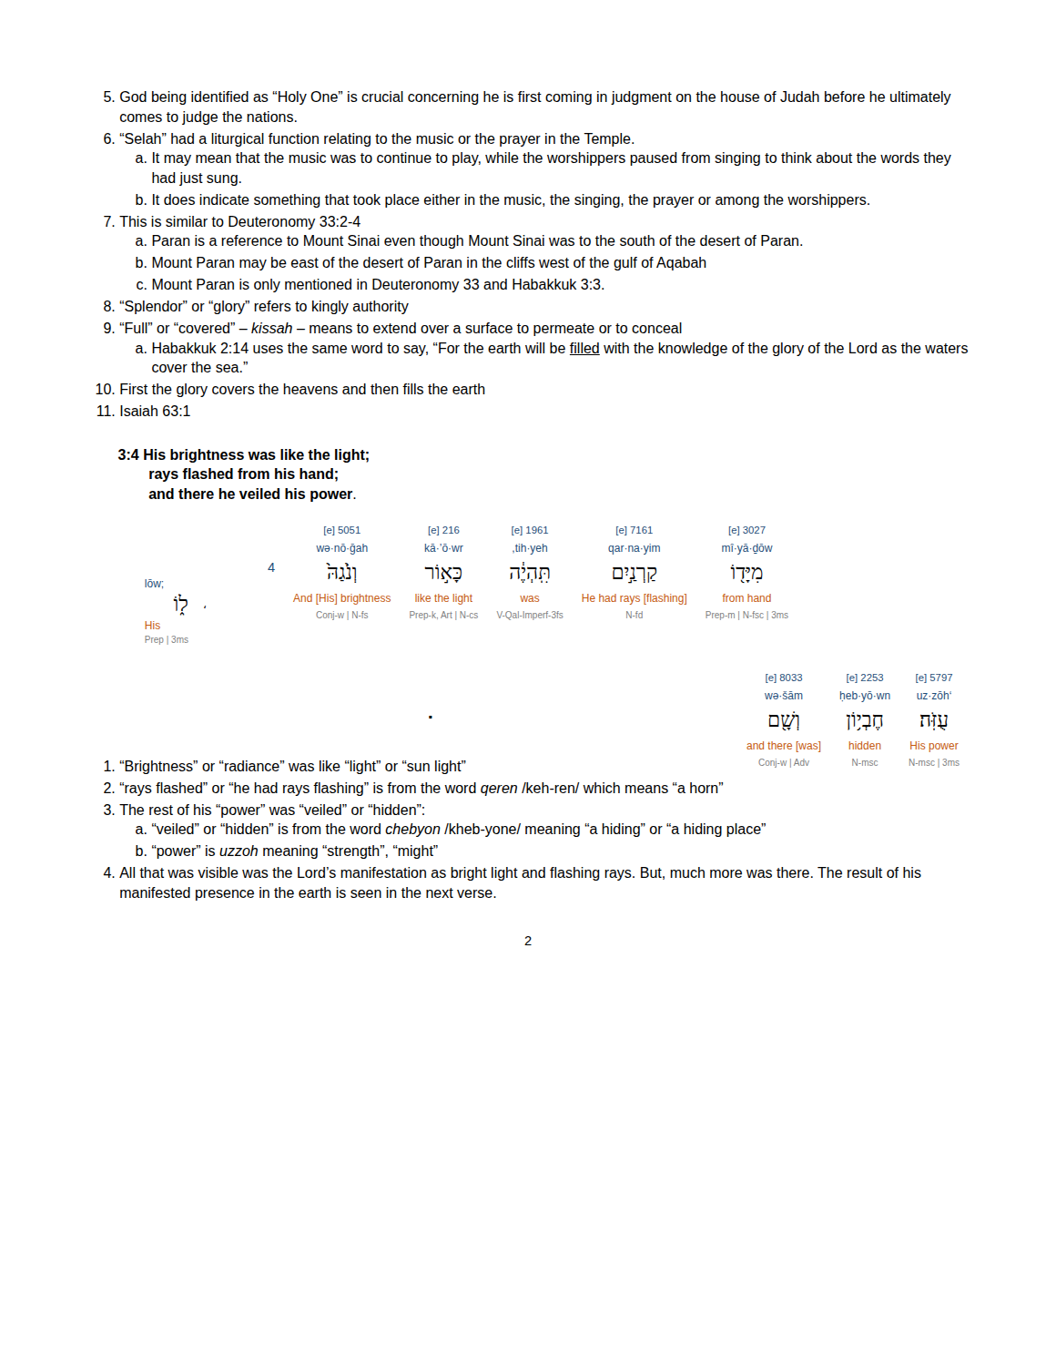God being identified as “Holy One” is crucial concerning he is first coming in judgment on the house of Judah before he ultimately comes to judge the nations.
“Selah” had a liturgical function relating to the music or the prayer in the Temple.
It may mean that the music was to continue to play, while the worshippers paused from singing to think about the words they had just sung.
It does indicate something that took place either in the music, the singing, the prayer or among the worshippers.
This is similar to Deuteronomy 33:2-4
Paran is a reference to Mount Sinai even though Mount Sinai was to the south of the desert of Paran.
Mount Paran may be east of the desert of Paran in the cliffs west of the gulf of Aqabah
Mount Paran is only mentioned in Deuteronomy 33 and Habakkuk 3:3.
“Splendor” or “glory” refers to kingly authority
“Full” or “covered” – kissah – means to extend over a surface to permeate or to conceal
Habakkuk 2:14 uses the same word to say, “For the earth will be filled with the knowledge of the glory of the Lord as the waters cover the sea.”
First the glory covers the heavens and then fills the earth
Isaiah 63:1
3:4 His brightness was like the light; rays flashed from his hand; and there he veiled his power.
| 3027 [e] | 7161 [e] | 1961 [e] | 216 [e] | 5051 [e] | |
| mî·yā·ḏōw | qar·na·yim | tih·yeh, | kā·’ō·wr | wə·nō·ḡah | |
| מִיָּד֖וֹ | קַרְנַ֣יִם | תִּֽהְיֶ֔ה | כָּא֣וֹר | וְנֹ֙גַהּ֙ | 4 |
| from hand | He had rays [flashing] | was | like the light | And [His] brightness | |
| Prep-m / N-fsc / 3ms | N-fd | V-Qal-Imperf-3fs | Prep-k, Art / N-cs | Conj-w / N-fs | |
| lōw; |
| ל֑וֹ | ، |
| His |
| Prep / 3ms |
| 5797 [e] | 2253 [e] | 8033 [e] |
| ‘uz·zōh | ḥeb·yō·wn | wə·šām |
| עֻזֹּֽה׃ | חֶבְי֥וֹן | וְשָׁ֖ם |
| His power | hidden | and there [was] |
| N-msc / 3ms | N-msc | Conj-w / Adv |
▪
“Brightness” or “radiance” was like “light” or “sun light”
“rays flashed” or “he had rays flashing” is from the word qeren /keh-ren/ which means “a horn”
The rest of his “power” was “veiled” or “hidden”:
“veiled” or “hidden” is from the word chebyon /kheb-yone/ meaning “a hiding” or “a hiding place”
“power” is uzzoh meaning “strength”, “might”
All that was visible was the Lord’s manifestation as bright light and flashing rays. But, much more was there. The result of his manifested presence in the earth is seen in the next verse.
2